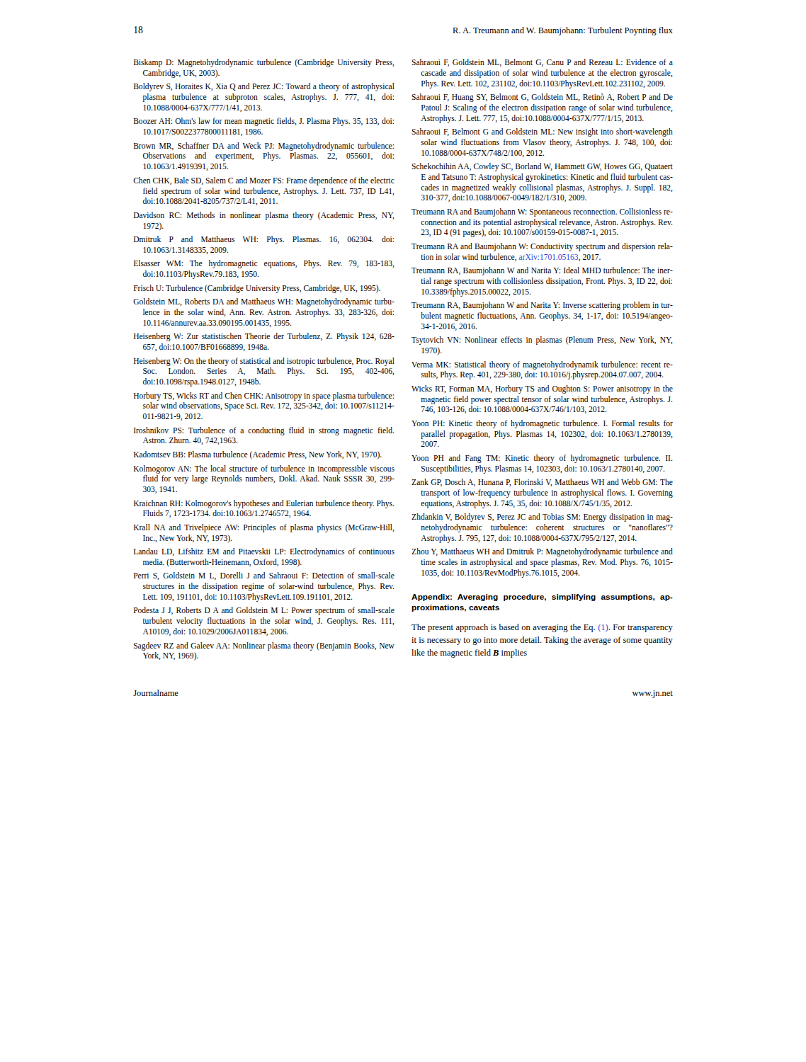18 R. A. Treumann and W. Baumjohann: Turbulent Poynting flux
Biskamp D: Magnetohydrodynamic turbulence (Cambridge University Press, Cambridge, UK, 2003).
Boldyrev S, Horaites K, Xia Q and Perez JC: Toward a theory of astrophysical plasma turbulence at subproton scales, Astrophys. J. 777, 41, doi: 10.1088/0004-637X/777/1/41, 2013.
Boozer AH: Ohm's law for mean magnetic fields, J. Plasma Phys. 35, 133, doi: 10.1017/S0022377800011181, 1986.
Brown MR, Schaffner DA and Weck PJ: Magnetohydrodynamic turbulence: Observations and experiment, Phys. Plasmas. 22, 055601, doi: 10.1063/1.4919391, 2015.
Chen CHK, Bale SD, Salem C and Mozer FS: Frame dependence of the electric field spectrum of solar wind turbulence, Astrophys. J. Lett. 737, ID L41, doi:10.1088/2041-8205/737/2/L41, 2011.
Davidson RC: Methods in nonlinear plasma theory (Academic Press, NY, 1972).
Dmitruk P and Matthaeus WH: Phys. Plasmas. 16, 062304. doi: 10.1063/1.3148335, 2009.
Elsasser WM: The hydromagnetic equations, Phys. Rev. 79, 183-183, doi:10.1103/PhysRev.79.183, 1950.
Frisch U: Turbulence (Cambridge University Press, Cambridge, UK, 1995).
Goldstein ML, Roberts DA and Matthaeus WH: Magnetohydrodynamic turbulence in the solar wind, Ann. Rev. Astron. Astrophys. 33, 283-326, doi: 10.1146/annurev.aa.33.090195.001435, 1995.
Heisenberg W: Zur statistischen Theorie der Turbulenz, Z. Physik 124, 628-657, doi:10.1007/BF01668899, 1948a.
Heisenberg W: On the theory of statistical and isotropic turbulence, Proc. Royal Soc. London. Series A, Math. Phys. Sci. 195, 402-406, doi:10.1098/rspa.1948.0127, 1948b.
Horbury TS, Wicks RT and Chen CHK: Anisotropy in space plasma turbulence: solar wind observations, Space Sci. Rev. 172, 325-342, doi: 10.1007/s11214-011-9821-9, 2012.
Iroshnikov PS: Turbulence of a conducting fluid in strong magnetic field. Astron. Zhurn. 40, 742,1963.
Kadomtsev BB: Plasma turbulence (Academic Press, New York, NY, 1970).
Kolmogorov AN: The local structure of turbulence in incompressible viscous fluid for very large Reynolds numbers, Dokl. Akad. Nauk SSSR 30, 299-303, 1941.
Kraichnan RH: Kolmogorov's hypotheses and Eulerian turbulence theory. Phys. Fluids 7, 1723-1734. doi:10.1063/1.2746572, 1964.
Krall NA and Trivelpiece AW: Principles of plasma physics (McGraw-Hill, Inc., New York, NY, 1973).
Landau LD, Lifshitz EM and Pitaevskii LP: Electrodynamics of continuous media. (Butterworth-Heinemann, Oxford, 1998).
Perri S, Goldstein M L, Dorelli J and Sahraoui F: Detection of small-scale structures in the dissipation regime of solar-wind turbulence, Phys. Rev. Lett. 109, 191101, doi: 10.1103/PhysRevLett.109.191101, 2012.
Podesta J J, Roberts D A and Goldstein M L: Power spectrum of small-scale turbulent velocity fluctuations in the solar wind, J. Geophys. Res. 111, A10109, doi: 10.1029/2006JA011834, 2006.
Sagdeev RZ and Galeev AA: Nonlinear plasma theory (Benjamin Books, New York, NY, 1969).
Sahraoui F, Goldstein ML, Belmont G, Canu P and Rezeau L: Evidence of a cascade and dissipation of solar wind turbulence at the electron gyroscale, Phys. Rev. Lett. 102, 231102, doi:10.1103/PhysRevLett.102.231102, 2009.
Sahraoui F, Huang SY, Belmont G, Goldstein ML, Retinò A, Robert P and De Patoul J: Scaling of the electron dissipation range of solar wind turbulence, Astrophys. J. Lett. 777, 15, doi:10.1088/0004-637X/777/1/15, 2013.
Sahraoui F, Belmont G and Goldstein ML: New insight into short-wavelength solar wind fluctuations from Vlasov theory, Astrophys. J. 748, 100, doi: 10.1088/0004-637X/748/2/100, 2012.
Schekochihin AA, Cowley SC, Borland W, Hammett GW, Howes GG, Quataert E and Tatsuno T: Astrophysical gyrokinetics: Kinetic and fluid turbulent cascades in magnetized weakly collisional plasmas, Astrophys. J. Suppl. 182, 310-377, doi:10.1088/0067-0049/182/1/310, 2009.
Treumann RA and Baumjohann W: Spontaneous reconnection. Collisionless reconnection and its potential astrophysical relevance, Astron. Astrophys. Rev. 23, ID 4 (91 pages), doi: 10.1007/s00159-015-0087-1, 2015.
Treumann RA and Baumjohann W: Conductivity spectrum and dispersion relation in solar wind turbulence, arXiv:1701.05163, 2017.
Treumann RA, Baumjohann W and Narita Y: Ideal MHD turbulence: The inertial range spectrum with collisionless dissipation, Front. Phys. 3, ID 22, doi: 10.3389/fphys.2015.00022, 2015.
Treumann RA, Baumjohann W and Narita Y: Inverse scattering problem in turbulent magnetic fluctuations, Ann. Geophys. 34, 1-17, doi: 10.5194/angeo-34-1-2016, 2016.
Tsytovich VN: Nonlinear effects in plasmas (Plenum Press, New York, NY, 1970).
Verma MK: Statistical theory of magnetohydrodynamik turbulence: recent results, Phys. Rep. 401, 229-380, doi: 10.1016/j.physrep.2004.07.007, 2004.
Wicks RT, Forman MA, Horbury TS and Oughton S: Power anisotropy in the magnetic field power spectral tensor of solar wind turbulence, Astrophys. J. 746, 103-126, doi: 10.1088/0004-637X/746/1/103, 2012.
Yoon PH: Kinetic theory of hydromagnetic turbulence. I. Formal results for parallel propagation, Phys. Plasmas 14, 102302, doi: 10.1063/1.2780139, 2007.
Yoon PH and Fang TM: Kinetic theory of hydromagnetic turbulence. II. Susceptibilities, Phys. Plasmas 14, 102303, doi: 10.1063/1.2780140, 2007.
Zank GP, Dosch A, Hunana P, Florinski V, Matthaeus WH and Webb GM: The transport of low-frequency turbulence in astrophysical flows. I. Governing equations, Astrophys. J. 745, 35, doi: 10.1088/X/745/1/35, 2012.
Zhdankin V, Boldyrev S, Perez JC and Tobias SM: Energy dissipation in magnetohydrodynamic turbulence: coherent structures or "nanoflares"? Astrophys. J. 795, 127, doi: 10.1088/0004-637X/795/2/127, 2014.
Zhou Y, Matthaeus WH and Dmitruk P: Magnetohydrodynamic turbulence and time scales in astrophysical and space plasmas, Rev. Mod. Phys. 76, 1015-1035, doi: 10.1103/RevModPhys.76.1015, 2004.
Appendix: Averaging procedure, simplifying assumptions, approximations, caveats
The present approach is based on averaging the Eq. (1). For transparency it is necessary to go into more detail. Taking the average of some quantity like the magnetic field B implies
Journalname www.jn.net